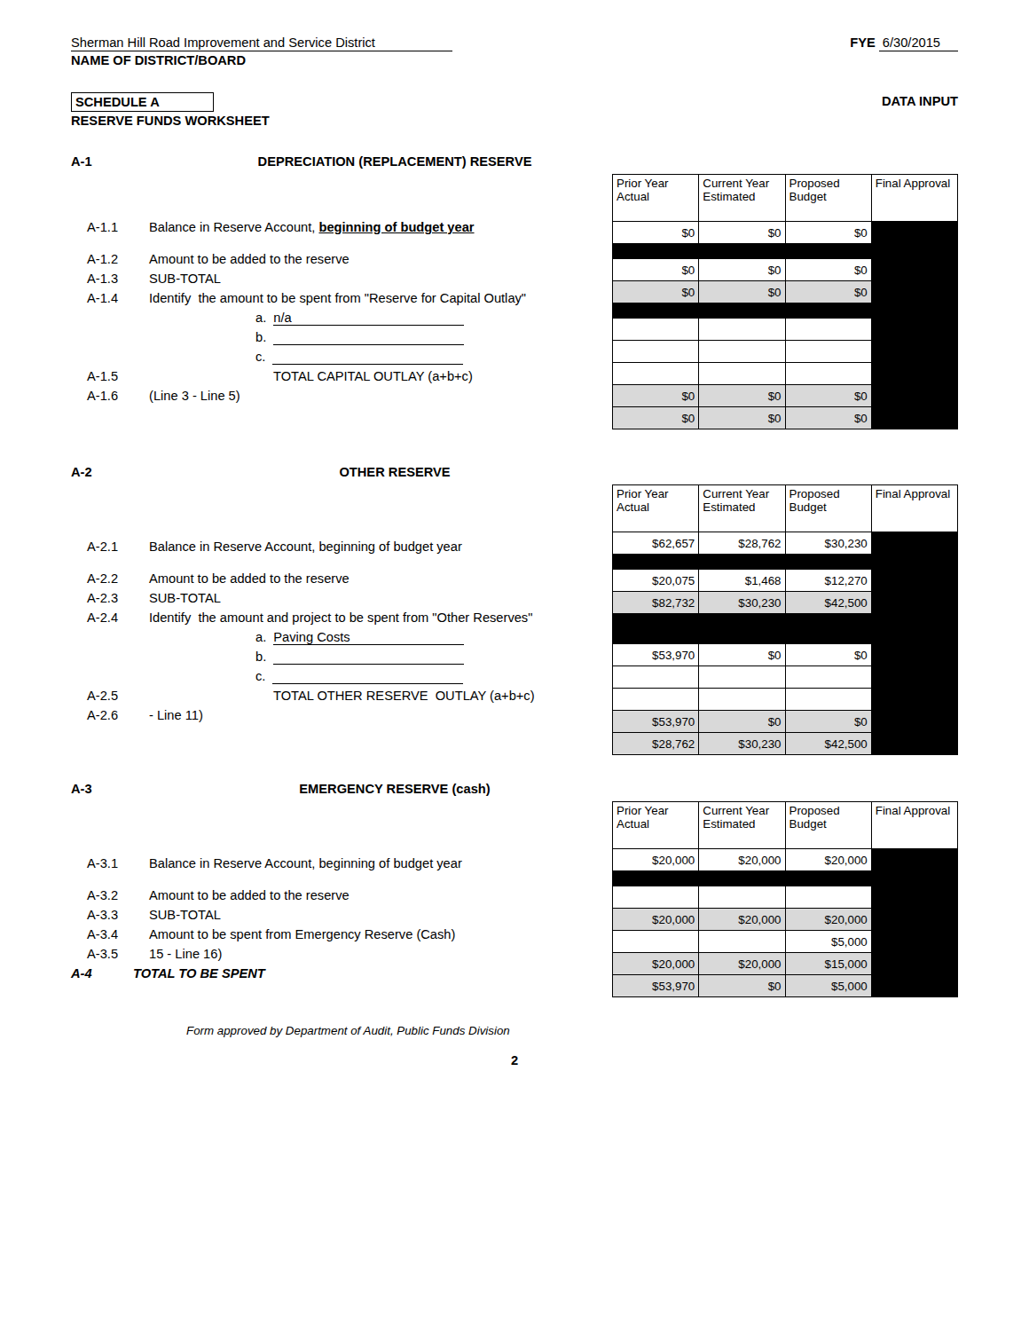Sherman Hill Road Improvement and Service District
FYE 6/30/2015
NAME OF DISTRICT/BOARD
SCHEDULE A DATA INPUT
RESERVE FUNDS WORKSHEET
A-1
DEPRECIATION (REPLACEMENT) RESERVE
A-1.1
Balance in Reserve Account, beginning of budget year
A-1.2
Amount to be added to the reserve
A-1.3
SUB-TOTAL
A-1.4
Identify the amount to be spent from "Reserve for Capital Outlay"
a. n/a
b.
c.
A-1.5
TOTAL CAPITAL OUTLAY (a+b+c)
A-1.6
(Line 3 - Line 5)
| Prior Year Actual | Current Year Estimated | Proposed Budget | Final Approval |
| --- | --- | --- | --- |
| $0 | $0 | $0 | |
| $0 | $0 | $0 | |
| $0 | $0 | $0 | |
| $0 | $0 | $0 | |
| $0 | $0 | $0 | |
A-2
OTHER RESERVE
A-2.1
Balance in Reserve Account, beginning of budget year
A-2.2
Amount to be added to the reserve
A-2.3
SUB-TOTAL
A-2.4
Identify the amount and project to be spent from "Other Reserves"
a. Paving Costs
b.
c.
A-2.5
TOTAL OTHER RESERVE OUTLAY (a+b+c)
A-2.6
- Line 11)
| Prior Year Actual | Current Year Estimated | Proposed Budget | Final Approval |
| --- | --- | --- | --- |
| $62,657 | $28,762 | $30,230 | |
| $20,075 | $1,468 | $12,270 | |
| $82,732 | $30,230 | $42,500 | |
| $53,970 | $0 | $0 | |
| $53,970 | $0 | $0 | |
| $28,762 | $30,230 | $42,500 | |
A-3
EMERGENCY RESERVE (cash)
A-3.1
Balance in Reserve Account, beginning of budget year
A-3.2
Amount to be added to the reserve
A-3.3
SUB-TOTAL
A-3.4
Amount to be spent from Emergency Reserve (Cash)
A-3.5
15 - Line 16)
A-4
TOTAL TO BE SPENT
| Prior Year Actual | Current Year Estimated | Proposed Budget | Final Approval |
| --- | --- | --- | --- |
| $20,000 | $20,000 | $20,000 | |
| $20,000 | $20,000 | $20,000 | |
| | | $5,000 | |
| $20,000 | $20,000 | $15,000 | |
| $53,970 | $0 | $5,000 | |
Form approved by Department of Audit, Public Funds Division
2